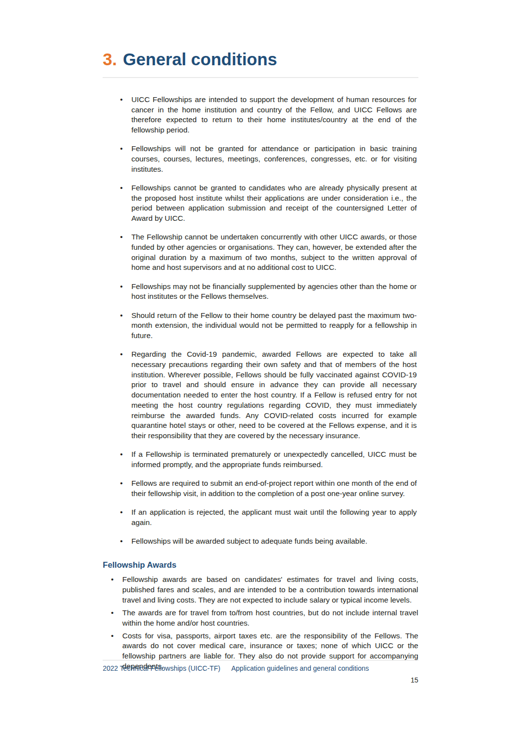3. General conditions
UICC Fellowships are intended to support the development of human resources for cancer in the home institution and country of the Fellow, and UICC Fellows are therefore expected to return to their home institutes/country at the end of the fellowship period.
Fellowships will not be granted for attendance or participation in basic training courses, courses, lectures, meetings, conferences, congresses, etc. or for visiting institutes.
Fellowships cannot be granted to candidates who are already physically present at the proposed host institute whilst their applications are under consideration i.e., the period between application submission and receipt of the countersigned Letter of Award by UICC.
The Fellowship cannot be undertaken concurrently with other UICC awards, or those funded by other agencies or organisations. They can, however, be extended after the original duration by a maximum of two months, subject to the written approval of home and host supervisors and at no additional cost to UICC.
Fellowships may not be financially supplemented by agencies other than the home or host institutes or the Fellows themselves.
Should return of the Fellow to their home country be delayed past the maximum two-month extension, the individual would not be permitted to reapply for a fellowship in future.
Regarding the Covid-19 pandemic, awarded Fellows are expected to take all necessary precautions regarding their own safety and that of members of the host institution. Wherever possible, Fellows should be fully vaccinated against COVID-19 prior to travel and should ensure in advance they can provide all necessary documentation needed to enter the host country. If a Fellow is refused entry for not meeting the host country regulations regarding COVID, they must immediately reimburse the awarded funds. Any COVID-related costs incurred for example quarantine hotel stays or other, need to be covered at the Fellows expense, and it is their responsibility that they are covered by the necessary insurance.
If a Fellowship is terminated prematurely or unexpectedly cancelled, UICC must be informed promptly, and the appropriate funds reimbursed.
Fellows are required to submit an end-of-project report within one month of the end of their fellowship visit, in addition to the completion of a post one-year online survey.
If an application is rejected, the applicant must wait until the following year to apply again.
Fellowships will be awarded subject to adequate funds being available.
Fellowship Awards
Fellowship awards are based on candidates' estimates for travel and living costs, published fares and scales, and are intended to be a contribution towards international travel and living costs. They are not expected to include salary or typical income levels.
The awards are for travel from to/from host countries, but do not include internal travel within the home and/or host countries.
Costs for visa, passports, airport taxes etc. are the responsibility of the Fellows. The awards do not cover medical care, insurance or taxes; none of which UICC or the fellowship partners are liable for. They also do not provide support for accompanying dependents.
2022 Technical Fellowships (UICC-TF) Application guidelines and general conditions
15